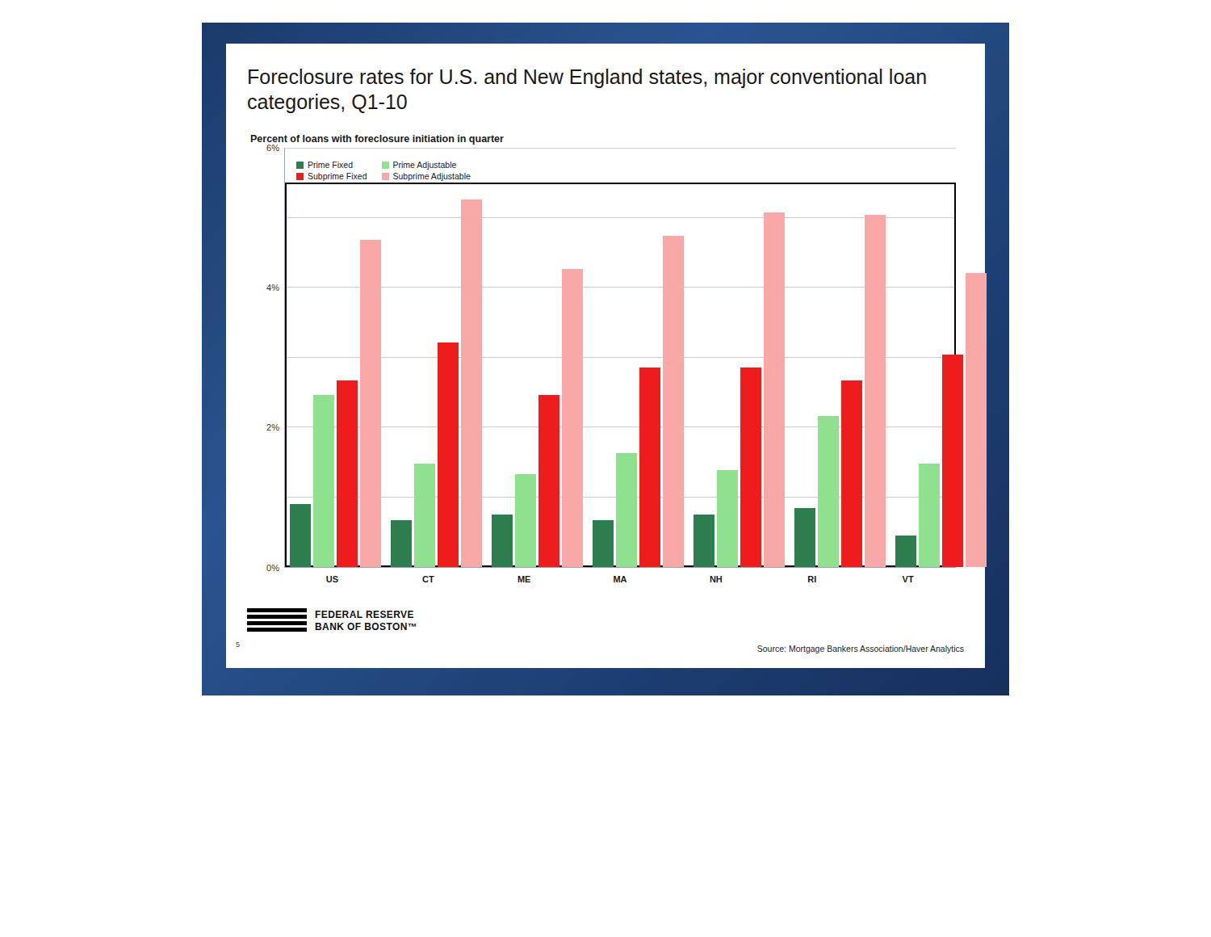Foreclosure rates for U.S. and New England states, major conventional loan categories, Q1-10
Percent of loans with foreclosure initiation in quarter
6%
4%
2%
0%
| Prime Fixed | Prime Adjustable |
| Subprime Fixed | Subprime Adjustable |
US
CT
ME
MA
NH
RI
VT
5
FEDERAL RESERVE
BANK OF BOSTON™
Source: Mortgage Bankers Association/Haver Analytics